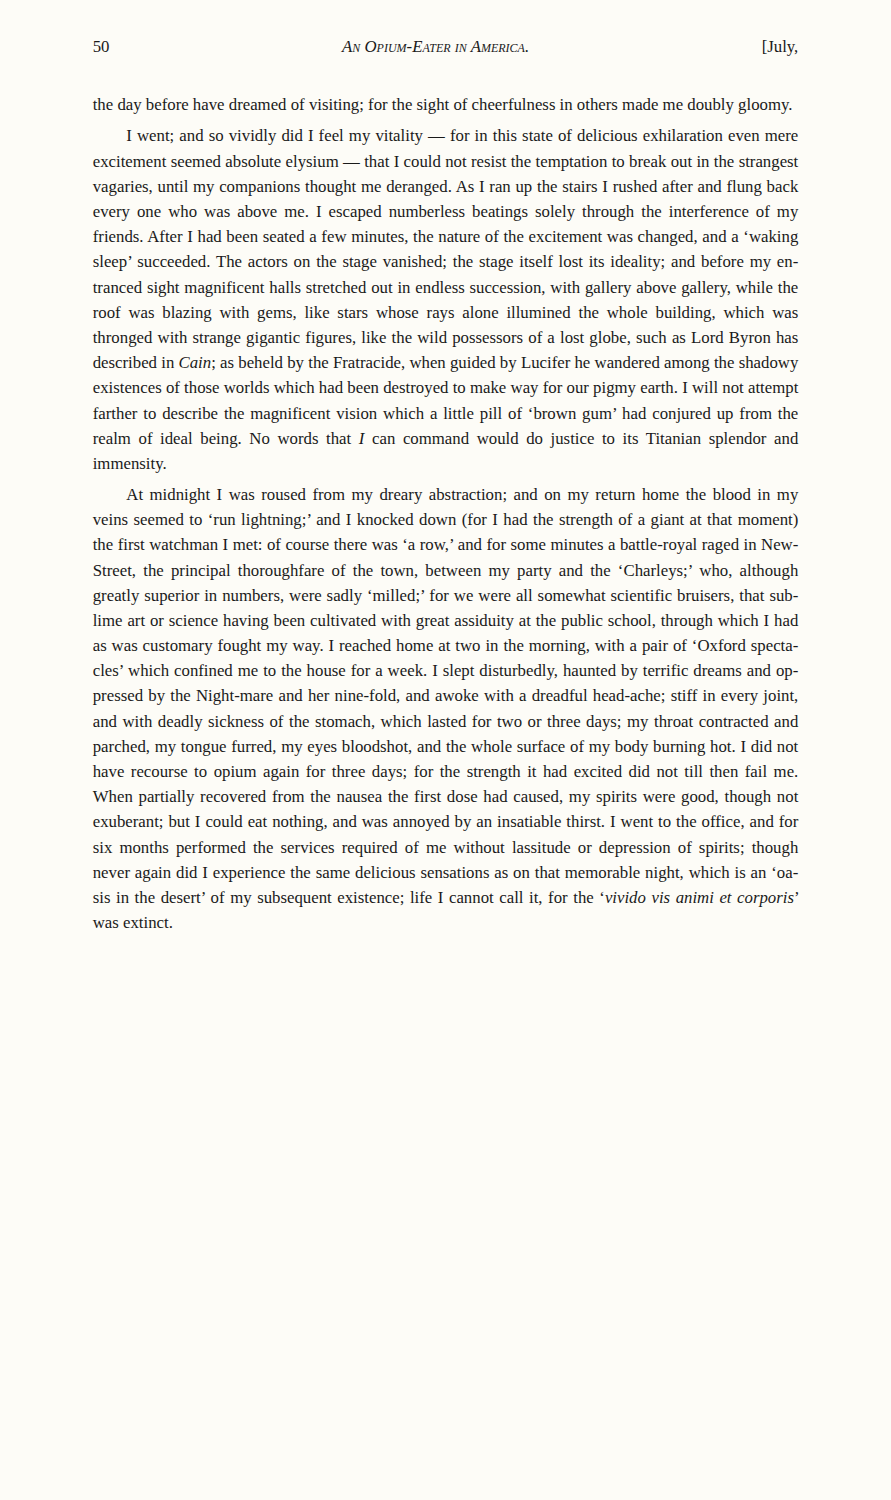50 An Opium-Eater in America. [July,
the day before have dreamed of visiting; for the sight of cheerfulness in others made me doubly gloomy.
I went; and so vividly did I feel my vitality — for in this state of delicious exhilaration even mere excitement seemed absolute elysium — that I could not resist the temptation to break out in the strangest vagaries, until my companions thought me deranged. As I ran up the stairs I rushed after and flung back every one who was above me. I escaped numberless beatings solely through the interference of my friends. After I had been seated a few minutes, the nature of the excitement was changed, and a ‘waking sleep’ succeeded. The actors on the stage vanished; the stage itself lost its ideality; and before my entranced sight magnificent halls stretched out in endless succession, with gallery above gallery, while the roof was blazing with gems, like stars whose rays alone illumined the whole building, which was thronged with strange gigantic figures, like the wild possessors of a lost globe, such as Lord Byron has described in Cain; as beheld by the Fratracide, when guided by Lucifer he wandered among the shadowy existences of those worlds which had been destroyed to make way for our pigmy earth. I will not attempt farther to describe the magnificent vision which a little pill of ‘brown gum’ had conjured up from the realm of ideal being. No words that I can command would do justice to its Titanian splendor and immensity.
At midnight I was roused from my dreary abstraction; and on my return home the blood in my veins seemed to ‘run lightning;’ and I knocked down (for I had the strength of a giant at that moment) the first watchman I met: of course there was ‘a row,’ and for some minutes a battle-royal raged in New-Street, the principal thoroughfare of the town, between my party and the ‘Charleys;’ who, although greatly superior in numbers, were sadly ‘milled;’ for we were all somewhat scientific bruisers, that sublime art or science having been cultivated with great assiduity at the public school, through which I had as was customary fought my way. I reached home at two in the morning, with a pair of ‘Oxford spectacles’ which confined me to the house for a week. I slept disturbedly, haunted by terrific dreams and oppressed by the Night-mare and her nine-fold, and awoke with a dreadful head-ache; stiff in every joint, and with deadly sickness of the stomach, which lasted for two or three days; my throat contracted and parched, my tongue furred, my eyes bloodshot, and the whole surface of my body burning hot. I did not have recourse to opium again for three days; for the strength it had excited did not till then fail me. When partially recovered from the nausea the first dose had caused, my spirits were good, though not exuberant; but I could eat nothing, and was annoyed by an insatiable thirst. I went to the office, and for six months performed the services required of me without lassitude or depression of spirits; though never again did I experience the same delicious sensations as on that memorable night, which is an ‘oasis in the desert’ of my subsequent existence; life I cannot call it, for the ‘vivido vis animi et corporis’ was extinct.